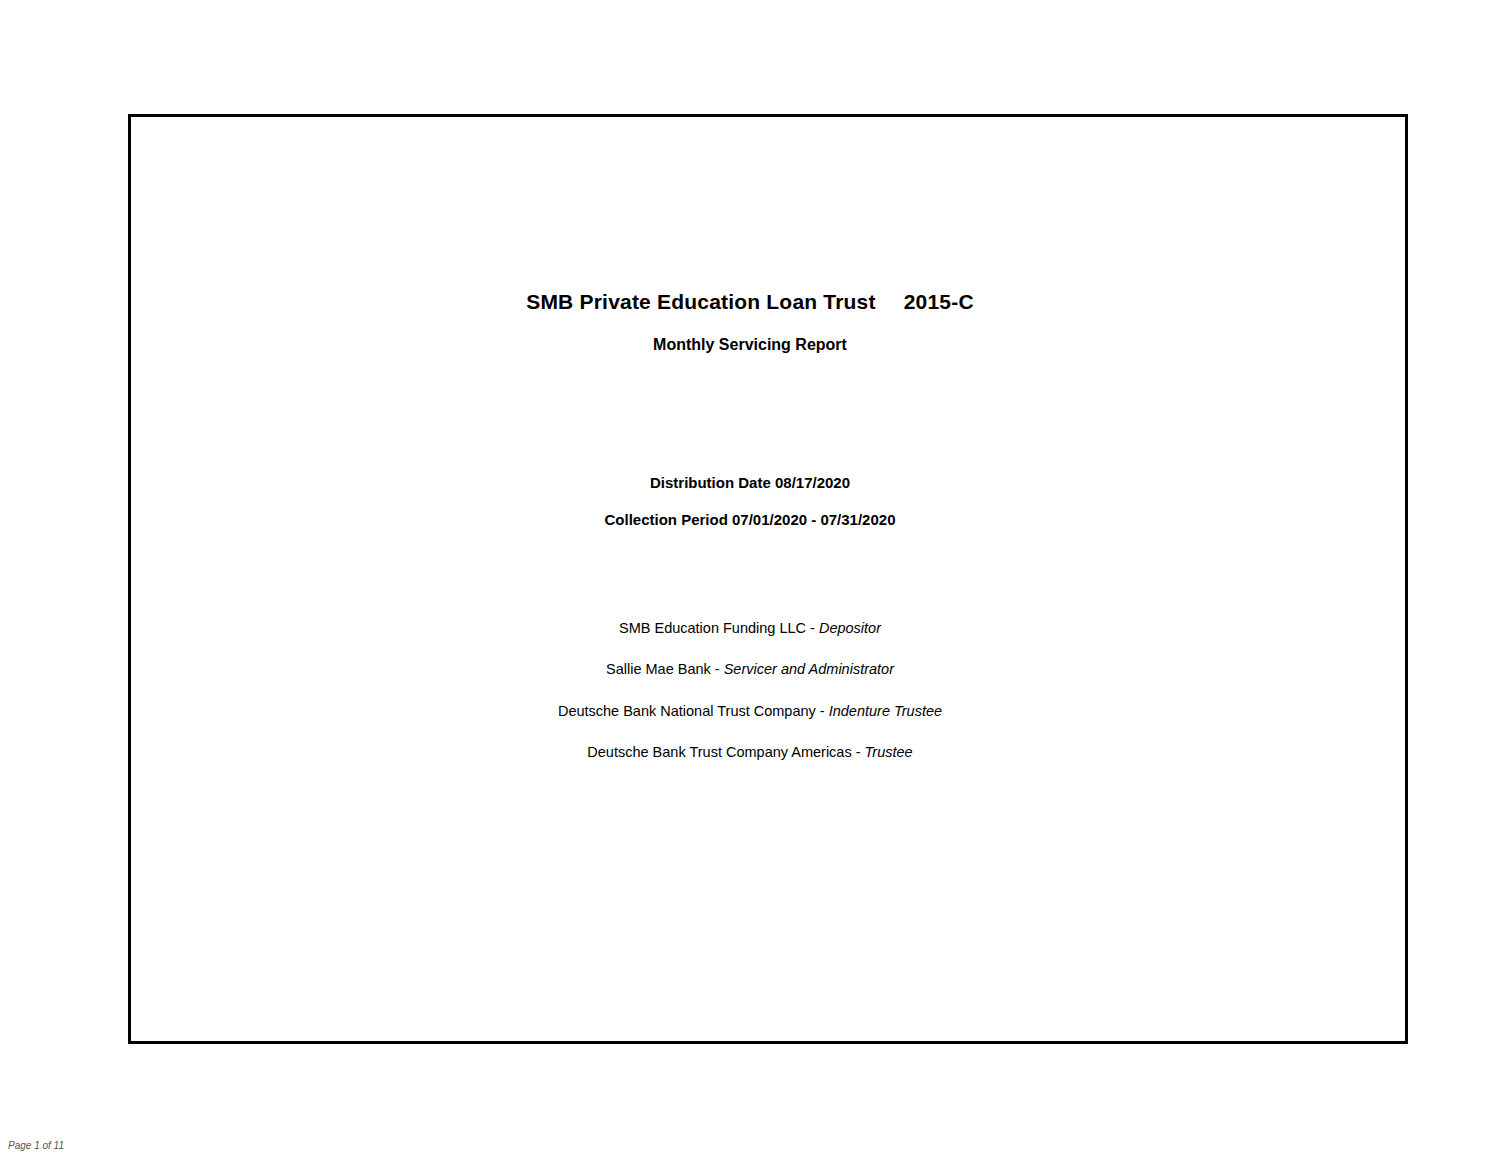SMB Private Education Loan Trust 2015-C
Monthly Servicing Report
Distribution Date 08/17/2020
Collection Period 07/01/2020 - 07/31/2020
SMB Education Funding LLC - Depositor
Sallie Mae Bank - Servicer and Administrator
Deutsche Bank National Trust Company - Indenture Trustee
Deutsche Bank Trust Company Americas - Trustee
Page 1 of 11